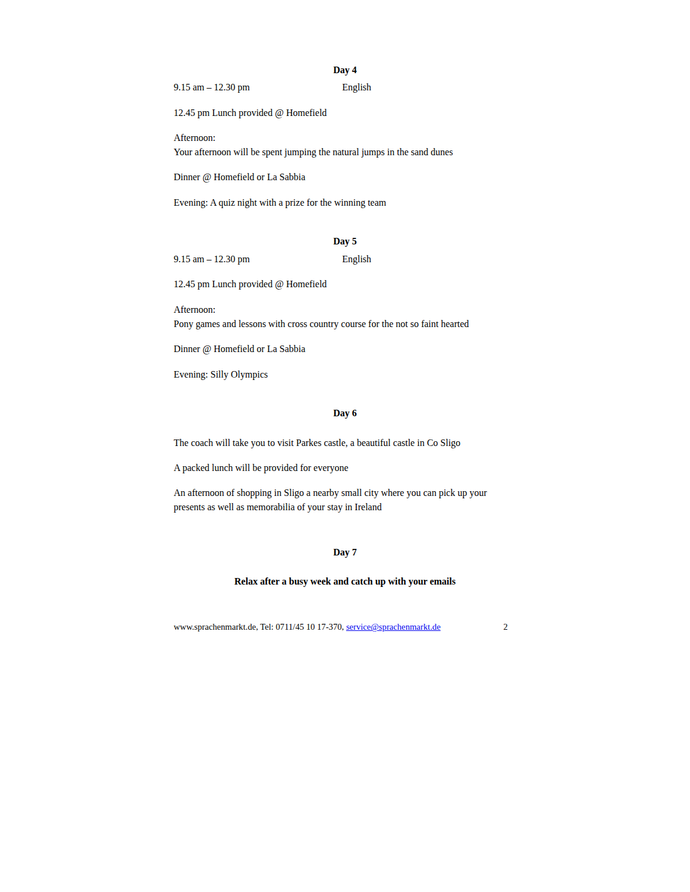Day 4
9.15 am – 12.30 pm English
12.45 pm Lunch provided @ Homefield
Afternoon:
Your afternoon will be spent jumping the natural jumps in the sand dunes
Dinner @ Homefield or La Sabbia
Evening: A quiz night with a prize for the winning team
Day 5
9.15 am – 12.30 pm English
12.45 pm Lunch provided @ Homefield
Afternoon:
Pony games and lessons with cross country course for the not so faint hearted
Dinner @ Homefield or La Sabbia
Evening: Silly Olympics
Day 6
The coach will take you to visit Parkes castle, a beautiful castle in Co Sligo
A packed lunch will be provided for everyone
An afternoon of shopping in Sligo a nearby small city where you can pick up your presents as well as memorabilia of your stay in Ireland
Day 7
Relax after a busy week and catch up with your emails
www.sprachenmarkt.de, Tel: 0711/45 10 17-370, service@sprachenmarkt.de 2